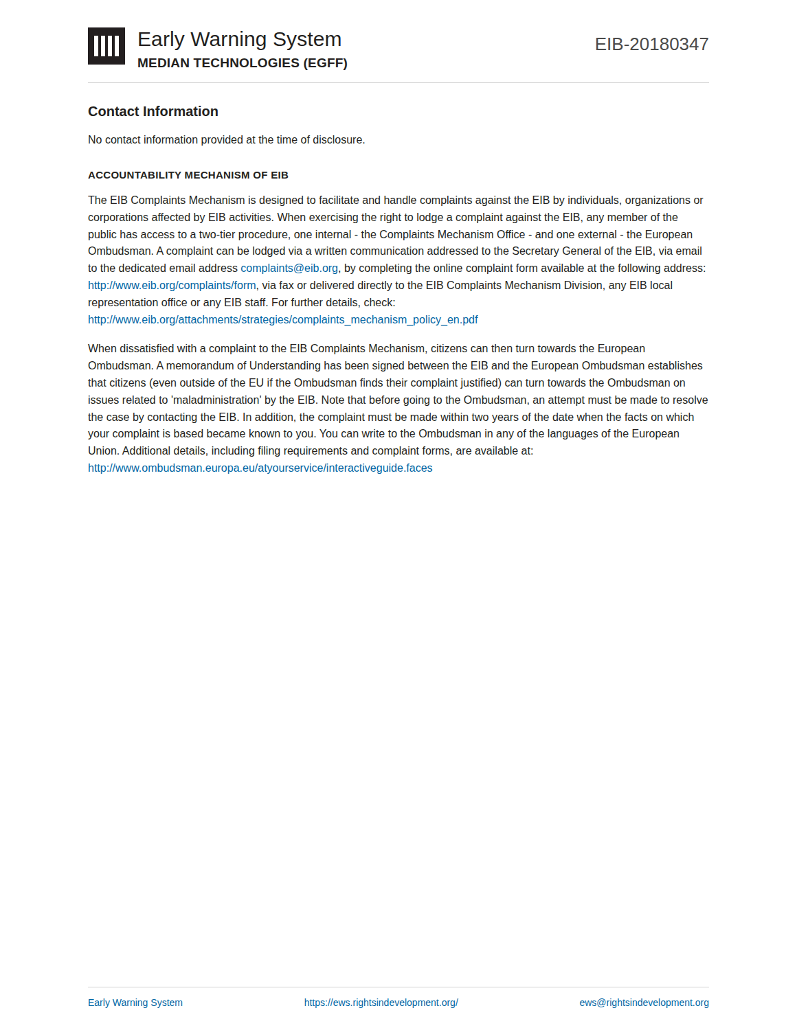Early Warning System
MEDIAN TECHNOLOGIES (EGFF)
EIB-20180347
Contact Information
No contact information provided at the time of disclosure.
ACCOUNTABILITY MECHANISM OF EIB
The EIB Complaints Mechanism is designed to facilitate and handle complaints against the EIB by individuals, organizations or corporations affected by EIB activities. When exercising the right to lodge a complaint against the EIB, any member of the public has access to a two-tier procedure, one internal - the Complaints Mechanism Office - and one external - the European Ombudsman. A complaint can be lodged via a written communication addressed to the Secretary General of the EIB, via email to the dedicated email address complaints@eib.org, by completing the online complaint form available at the following address: http://www.eib.org/complaints/form, via fax or delivered directly to the EIB Complaints Mechanism Division, any EIB local representation office or any EIB staff. For further details, check: http://www.eib.org/attachments/strategies/complaints_mechanism_policy_en.pdf
When dissatisfied with a complaint to the EIB Complaints Mechanism, citizens can then turn towards the European Ombudsman. A memorandum of Understanding has been signed between the EIB and the European Ombudsman establishes that citizens (even outside of the EU if the Ombudsman finds their complaint justified) can turn towards the Ombudsman on issues related to 'maladministration' by the EIB. Note that before going to the Ombudsman, an attempt must be made to resolve the case by contacting the EIB. In addition, the complaint must be made within two years of the date when the facts on which your complaint is based became known to you. You can write to the Ombudsman in any of the languages of the European Union. Additional details, including filing requirements and complaint forms, are available at: http://www.ombudsman.europa.eu/atyourservice/interactiveguide.faces
Early Warning System
https://ews.rightsindevelopment.org/
ews@rightsindevelopment.org